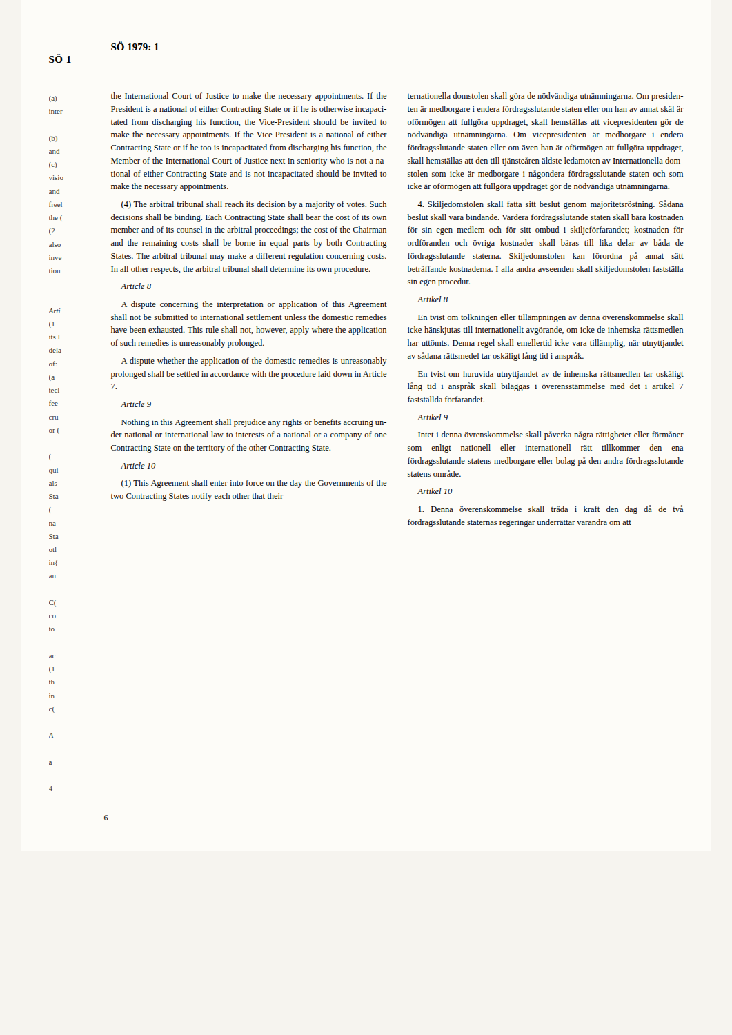SÖ 1
SÖ 1979: 1
(a)
inter
(b)
and
(c)
visio
and
freel
the (
(2
also
inve
tion
Arti
(1
its l
dela
of:
(a
tecl
fee
cru
or (
(
qui
als
Sta
(
na
Sta
otl
in{
an
C(
co
to
ac
(1
th
in
c(
A
a
4
the International Court of Justice to make the necessary appointments. If the President is a national of either Contracting State or if he is otherwise incapacitated from discharging his function, the Vice-President should be invited to make the necessary appointments. If the Vice-President is a national of either Contracting State or if he too is incapacitated from discharging his function, the Member of the International Court of Justice next in seniority who is not a national of either Contracting State and is not incapacitated should be invited to make the necessary appointments.
(4) The arbitral tribunal shall reach its decision by a majority of votes. Such decisions shall be binding. Each Contracting State shall bear the cost of its own member and of its counsel in the arbitral proceedings; the cost of the Chairman and the remaining costs shall be borne in equal parts by both Contracting States. The arbitral tribunal may make a different regulation concerning costs. In all other respects, the arbitral tribunal shall determine its own procedure.
Article 8
A dispute concerning the interpretation or application of this Agreement shall not be submitted to international settlement unless the domestic remedies have been exhausted. This rule shall not, however, apply where the application of such remedies is unreasonably prolonged.
A dispute whether the application of the domestic remedies is unreasonably prolonged shall be settled in accordance with the procedure laid down in Article 7.
Article 9
Nothing in this Agreement shall prejudice any rights or benefits accruing under national or international law to interests of a national or a company of one Contracting State on the territory of the other Contracting State.
Article 10
(1) This Agreement shall enter into force on the day the Governments of the two Contracting States notify each other that their
ternationella domstolen skall göra de nödvändiga utnämningarna. Om presidenten är medborgare i endera fördragsslutande staten eller om han av annat skäl är oförmögen att fullgöra uppdraget, skall hemställas att vicepresidenten gör de nödvändiga utnämningarna. Om vicepresidenten är medborgare i endera fördragsslutande staten eller om även han är oförmögen att fullgöra uppdraget, skall hemställas att den till tjänsteåren äldste ledamoten av Internationella domstolen som icke är medborgare i någondera fördragsslutande staten och som icke är oförmögen att fullgöra uppdraget gör de nödvändiga utnämningarna.
4. Skiljedomstolen skall fatta sitt beslut genom majoritetsröstning. Sådana beslut skall vara bindande. Vardera fördragsslutande staten skall bära kostnaden för sin egen medlem och för sitt ombud i skiljeförfarandet; kostnaden för ordföranden och övriga kostnader skall bäras till lika delar av båda de fördragsslutande staterna. Skiljedomstolen kan förordna på annat sätt beträffande kostnaderna. I alla andra avseenden skall skiljedomstolen fastställa sin egen procedur.
Artikel 8
En tvist om tolkningen eller tillämpningen av denna överenskommelse skall icke hänskjutas till internationellt avgörande, om icke de inhemska rättsmedlen har uttömts. Denna regel skall emellertid icke vara tillämplig, när utnyttjandet av sådana rättsmedel tar oskäligt lång tid i anspråk.
En tvist om huruvida utnyttjandet av de inhemska rättsmedlen tar oskäligt lång tid i anspråk skall biläggas i överensstämmelse med det i artikel 7 fastställda förfarandet.
Artikel 9
Intet i denna övrenskommelse skall påverka några rättigheter eller förmåner som enligt nationell eller internationell rätt tillkommer den ena fördragsslutande statens medborgare eller bolag på den andra fördragsslutande statens område.
Artikel 10
1. Denna överenskommelse skall träda i kraft den dag då de två fördragsslutande staternas regeringar underrättar varandra om att
6